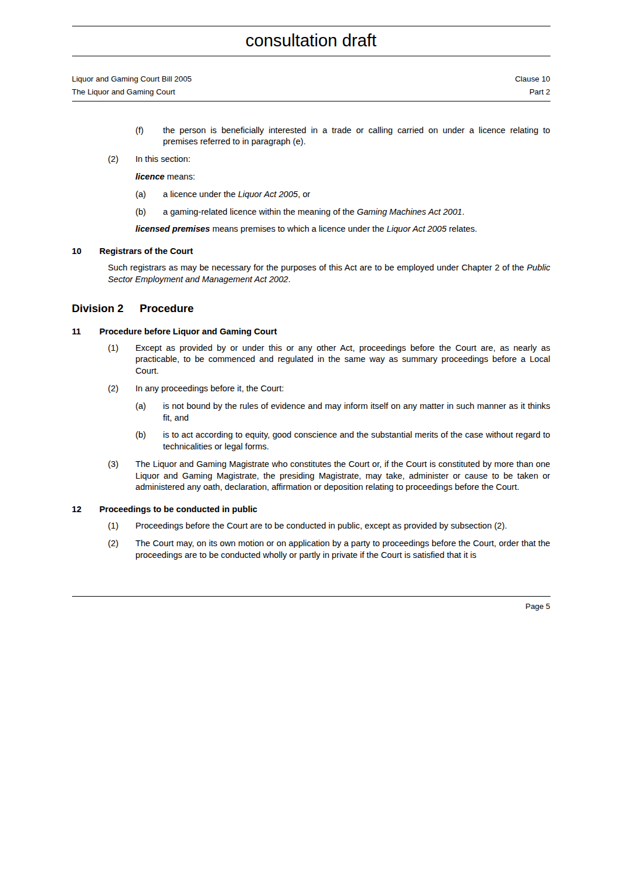consultation draft
Liquor and Gaming Court Bill 2005
Clause 10
The Liquor and Gaming Court
Part 2
(f)
the person is beneficially interested in a trade or calling carried on under a licence relating to premises referred to in paragraph (e).
(2)
In this section:
licence means:
(a)
a licence under the Liquor Act 2005, or
(b)
a gaming-related licence within the meaning of the Gaming Machines Act 2001.
licensed premises means premises to which a licence under the Liquor Act 2005 relates.
10
Registrars of the Court
Such registrars as may be necessary for the purposes of this Act are to be employed under Chapter 2 of the Public Sector Employment and Management Act 2002.
Division 2
Procedure
11
Procedure before Liquor and Gaming Court
(1)
Except as provided by or under this or any other Act, proceedings before the Court are, as nearly as practicable, to be commenced and regulated in the same way as summary proceedings before a Local Court.
(2)
In any proceedings before it, the Court:
(a)
is not bound by the rules of evidence and may inform itself on any matter in such manner as it thinks fit, and
(b)
is to act according to equity, good conscience and the substantial merits of the case without regard to technicalities or legal forms.
(3)
The Liquor and Gaming Magistrate who constitutes the Court or, if the Court is constituted by more than one Liquor and Gaming Magistrate, the presiding Magistrate, may take, administer or cause to be taken or administered any oath, declaration, affirmation or deposition relating to proceedings before the Court.
12
Proceedings to be conducted in public
(1)
Proceedings before the Court are to be conducted in public, except as provided by subsection (2).
(2)
The Court may, on its own motion or on application by a party to proceedings before the Court, order that the proceedings are to be conducted wholly or partly in private if the Court is satisfied that it is
Page 5